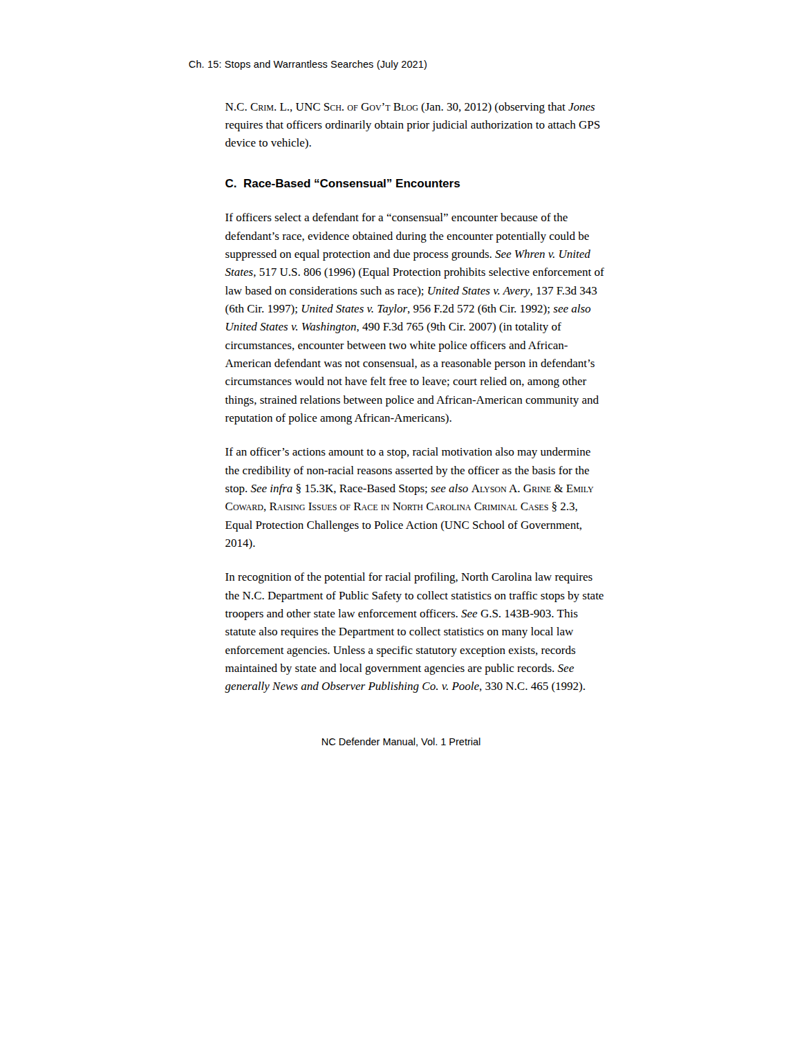Ch. 15: Stops and Warrantless Searches (July 2021)
N.C. Crim. L., UNC Sch. of Gov’t Blog (Jan. 30, 2012) (observing that Jones requires that officers ordinarily obtain prior judicial authorization to attach GPS device to vehicle).
C. Race-Based “Consensual” Encounters
If officers select a defendant for a “consensual” encounter because of the defendant’s race, evidence obtained during the encounter potentially could be suppressed on equal protection and due process grounds. See Whren v. United States, 517 U.S. 806 (1996) (Equal Protection prohibits selective enforcement of law based on considerations such as race); United States v. Avery, 137 F.3d 343 (6th Cir. 1997); United States v. Taylor, 956 F.2d 572 (6th Cir. 1992); see also United States v. Washington, 490 F.3d 765 (9th Cir. 2007) (in totality of circumstances, encounter between two white police officers and African-American defendant was not consensual, as a reasonable person in defendant’s circumstances would not have felt free to leave; court relied on, among other things, strained relations between police and African-American community and reputation of police among African-Americans).
If an officer’s actions amount to a stop, racial motivation also may undermine the credibility of non-racial reasons asserted by the officer as the basis for the stop. See infra § 15.3K, Race-Based Stops; see also Alyson A. Grine & Emily Coward, Raising Issues of Race in North Carolina Criminal Cases § 2.3, Equal Protection Challenges to Police Action (UNC School of Government, 2014).
In recognition of the potential for racial profiling, North Carolina law requires the N.C. Department of Public Safety to collect statistics on traffic stops by state troopers and other state law enforcement officers. See G.S. 143B-903. This statute also requires the Department to collect statistics on many local law enforcement agencies. Unless a specific statutory exception exists, records maintained by state and local government agencies are public records. See generally News and Observer Publishing Co. v. Poole, 330 N.C. 465 (1992).
NC Defender Manual, Vol. 1 Pretrial